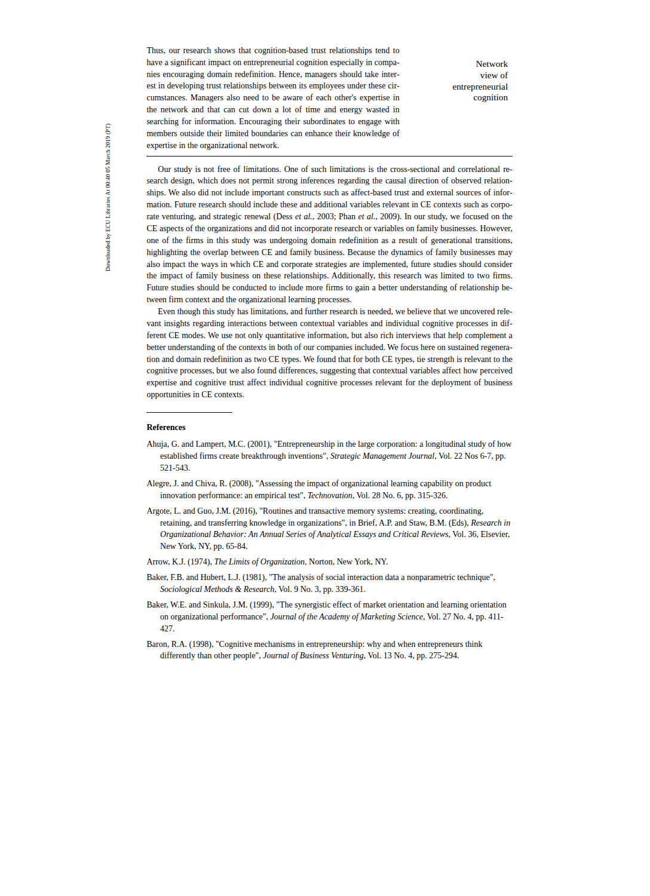Downloaded by ECU Libraries At 00:40 05 March 2019 (PT)
Network
view of
entrepreneurial
cognition
Thus, our research shows that cognition-based trust relationships tend to have a significant impact on entrepreneurial cognition especially in companies encouraging domain redefinition. Hence, managers should take interest in developing trust relationships between its employees under these circumstances. Managers also need to be aware of each other's expertise in the network and that can cut down a lot of time and energy wasted in searching for information. Encouraging their subordinates to engage with members outside their limited boundaries can enhance their knowledge of expertise in the organizational network.
Our study is not free of limitations. One of such limitations is the cross-sectional and correlational research design, which does not permit strong inferences regarding the causal direction of observed relationships. We also did not include important constructs such as affect-based trust and external sources of information. Future research should include these and additional variables relevant in CE contexts such as corporate venturing, and strategic renewal (Dess et al., 2003; Phan et al., 2009). In our study, we focused on the CE aspects of the organizations and did not incorporate research or variables on family businesses. However, one of the firms in this study was undergoing domain redefinition as a result of generational transitions, highlighting the overlap between CE and family business. Because the dynamics of family businesses may also impact the ways in which CE and corporate strategies are implemented, future studies should consider the impact of family business on these relationships. Additionally, this research was limited to two firms. Future studies should be conducted to include more firms to gain a better understanding of relationship between firm context and the organizational learning processes.
Even though this study has limitations, and further research is needed, we believe that we uncovered relevant insights regarding interactions between contextual variables and individual cognitive processes in different CE modes. We use not only quantitative information, but also rich interviews that help complement a better understanding of the contexts in both of our companies included. We focus here on sustained regeneration and domain redefinition as two CE types. We found that for both CE types, tie strength is relevant to the cognitive processes, but we also found differences, suggesting that contextual variables affect how perceived expertise and cognitive trust affect individual cognitive processes relevant for the deployment of business opportunities in CE contexts.
References
Ahuja, G. and Lampert, M.C. (2001), "Entrepreneurship in the large corporation: a longitudinal study of how established firms create breakthrough inventions", Strategic Management Journal, Vol. 22 Nos 6-7, pp. 521-543.
Alegre, J. and Chiva, R. (2008), "Assessing the impact of organizational learning capability on product innovation performance: an empirical test", Technovation, Vol. 28 No. 6, pp. 315-326.
Argote, L. and Guo, J.M. (2016), "Routines and transactive memory systems: creating, coordinating, retaining, and transferring knowledge in organizations", in Brief, A.P. and Staw, B.M. (Eds), Research in Organizational Behavior: An Annual Series of Analytical Essays and Critical Reviews, Vol. 36, Elsevier, New York, NY, pp. 65-84.
Arrow, K.J. (1974), The Limits of Organization, Norton, New York, NY.
Baker, F.B. and Hubert, L.J. (1981), "The analysis of social interaction data a nonparametric technique", Sociological Methods & Research, Vol. 9 No. 3, pp. 339-361.
Baker, W.E. and Sinkula, J.M. (1999), "The synergistic effect of market orientation and learning orientation on organizational performance", Journal of the Academy of Marketing Science, Vol. 27 No. 4, pp. 411-427.
Baron, R.A. (1998), "Cognitive mechanisms in entrepreneurship: why and when entrepreneurs think differently than other people", Journal of Business Venturing, Vol. 13 No. 4, pp. 275-294.